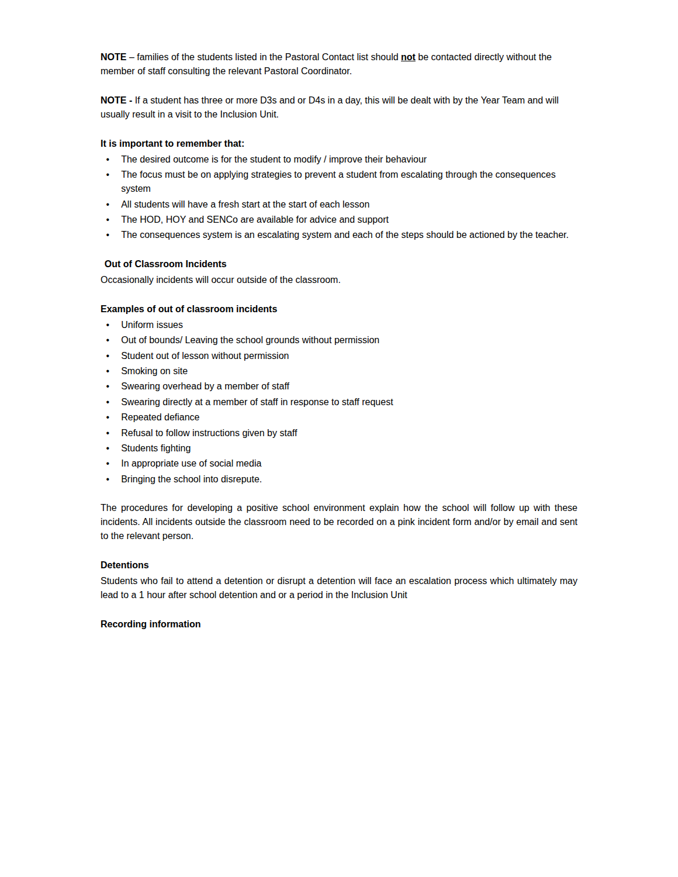NOTE – families of the students listed in the Pastoral Contact list should not be contacted directly without the member of staff consulting the relevant Pastoral Coordinator.
NOTE - If a student has three or more D3s and or D4s in a day, this will be dealt with by the Year Team and will usually result in a visit to the Inclusion Unit.
It is important to remember that:
The desired outcome is for the student to modify / improve their behaviour
The focus must be on applying strategies to prevent a student from escalating through the consequences system
All students will have a fresh start at the start of each lesson
The HOD, HOY and SENCo are available for advice and support
The consequences system is an escalating system and each of the steps should be actioned by the teacher.
Out of Classroom Incidents
Occasionally incidents will occur outside of the classroom.
Examples of out of classroom incidents
Uniform issues
Out of bounds/ Leaving the school grounds without permission
Student out of lesson without permission
Smoking on site
Swearing overhead by a member of staff
Swearing directly at a member of staff in response to staff request
Repeated defiance
Refusal to follow instructions given by staff
Students fighting
In appropriate use of social media
Bringing the school into disrepute.
The procedures for developing a positive school environment explain how the school will follow up with these incidents. All incidents outside the classroom need to be recorded on a pink incident form and/or by email and sent to the relevant person.
Detentions
Students who fail to attend a detention or disrupt a detention will face an escalation process which ultimately may lead to a 1 hour after school detention and or a period in the Inclusion Unit
Recording information